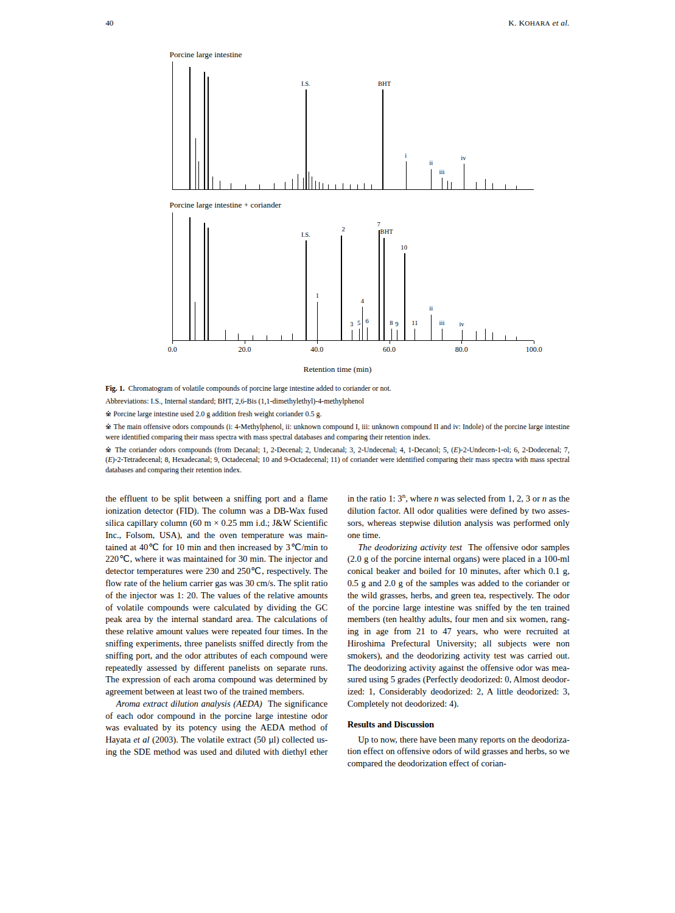40 K. KOHARA et al.
Porcine large intestine
I.S.
BHT
i
ii
iii
iv
Porcine large intestine + coriander
I.S.
1
2
3
4
5
6
7
BHT
8
9
10
11
ii
iii
iv
0.0
20.0
40.0
60.0
80.0
100.0
Retention time (min)
Fig. 1. Chromatogram of volatile compounds of porcine large intestine added to coriander or not.
Abbreviations: I.S., Internal standard; BHT, 2,6-Bis (1,1-dimethylethyl)-4-methylphenol
Porcine large intestine used 2.0 g addition fresh weight coriander 0.5 g.
The main offensive odors compounds (i: 4-Methylphenol, ii: unknown compound I, iii: unknown compound II and iv: Indole) of the porcine large intestine were identified comparing their mass spectra with mass spectral databases and comparing their retention index.
The coriander odors compounds (from Decanal; 1, 2-Decenal; 2, Undecanal; 3, 2-Undecenal; 4, 1-Decanol; 5, (E)-2-Undecen-1-ol; 6, 2-Dodecenal; 7, (E)-2-Tetradecenal; 8, Hexadecanal; 9, Octadecenal; 10 and 9-Octadecenal; 11) of coriander were identified comparing their mass spectra with mass spectral databases and comparing their retention index.
the effluent to be split between a sniffing port and a flame ionization detector (FID). The column was a DB-Wax fused silica capillary column (60 m × 0.25 mm i.d.; J&W Scientific Inc., Folsom, USA), and the oven temperature was maintained at 40℃ for 10 min and then increased by 3℃/min to 220℃, where it was maintained for 30 min. The injector and detector temperatures were 230 and 250℃, respectively. The flow rate of the helium carrier gas was 30 cm/s. The split ratio of the injector was 1: 20. The values of the relative amounts of volatile compounds were calculated by dividing the GC peak area by the internal standard area. The calculations of these relative amount values were repeated four times. In the sniffing experiments, three panelists sniffed directly from the sniffing port, and the odor attributes of each compound were repeatedly assessed by different panelists on separate runs. The expression of each aroma compound was determined by agreement between at least two of the trained members.
Aroma extract dilution analysis (AEDA) The significance of each odor compound in the porcine large intestine odor was evaluated by its potency using the AEDA method of Hayata et al (2003). The volatile extract (50 µl) collected using the SDE method was used and diluted with diethyl ether in the ratio 1: 3n, where n was selected from 1, 2, 3 or n as the dilution factor. All odor qualities were defined by two assessors, whereas stepwise dilution analysis was performed only one time.
The deodorizing activity test The offensive odor samples (2.0 g of the porcine internal organs) were placed in a 100-ml conical beaker and boiled for 10 minutes, after which 0.1 g, 0.5 g and 2.0 g of the samples was added to the coriander or the wild grasses, herbs, and green tea, respectively. The odor of the porcine large intestine was sniffed by the ten trained members (ten healthy adults, four men and six women, ranging in age from 21 to 47 years, who were recruited at Hiroshima Prefectural University; all subjects were non smokers), and the deodorizing activity test was carried out. The deodorizing activity against the offensive odor was measured using 5 grades (Perfectly deodorized: 0, Almost deodorized: 1, Considerably deodorized: 2, A little deodorized: 3, Completely not deodorized: 4).
Results and Discussion
Up to now, there have been many reports on the deodorization effect on offensive odors of wild grasses and herbs, so we compared the deodorization effect of corian-